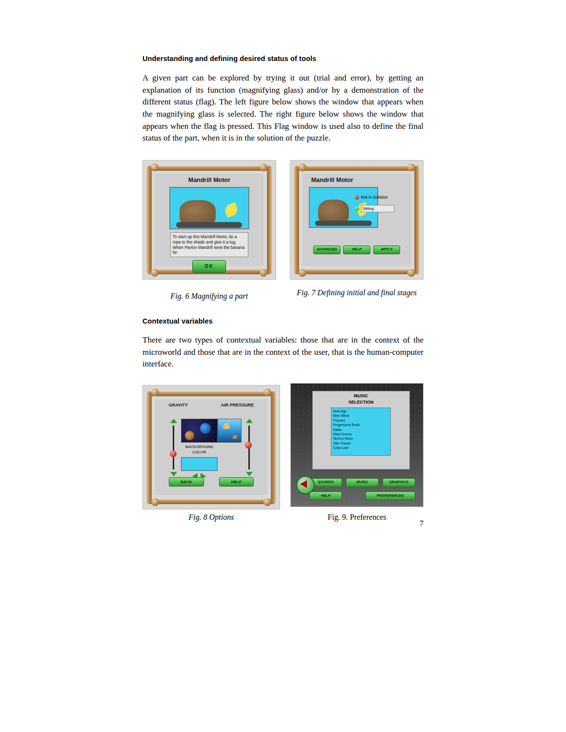Understanding and defining desired status of tools
A given part can be explored by trying it out (trial and error), by getting an explanation of its function (magnifying glass) and/or by a demonstration of the different status (flag). The left figure below shows the window that appears when the magnifying glass is selected. The right figure below shows the window that appears when the flag is pressed. This Flag window is used also to define the final status of the part, when it is in the solution of the puzzle.
Mandrill Motor
To start up this Mandrill Motor, tie a rope to the shade and give it a tug. When Pavlov Mandrill sees the banana he
OK
Fig. 6 Magnifying a part
Mandrill Motor
Not in Solution
Sitting
ADVANCED
HELP
APPLY
Fig. 7 Defining initial and final stages
Contextual variables
There are two types of contextual variables: those that are in the context of the microworld and those that are in the context of the user, that is the human-computer interface.
GRAVITY AIR PRESSURE
BACKGROUND
COLOR
BACK
HELP
Fig. 8 Options
MUSIC
SELECTION
New Age
New Wave
Pictures
Progressive Rock
Salsa
Steel Drums
Techno Rave
Title Theme
Tuna Leaf
SOUNDS
MUSIC
GRAPHICS
HELP
PREFERENCES
Fig. 9. Preferences
7